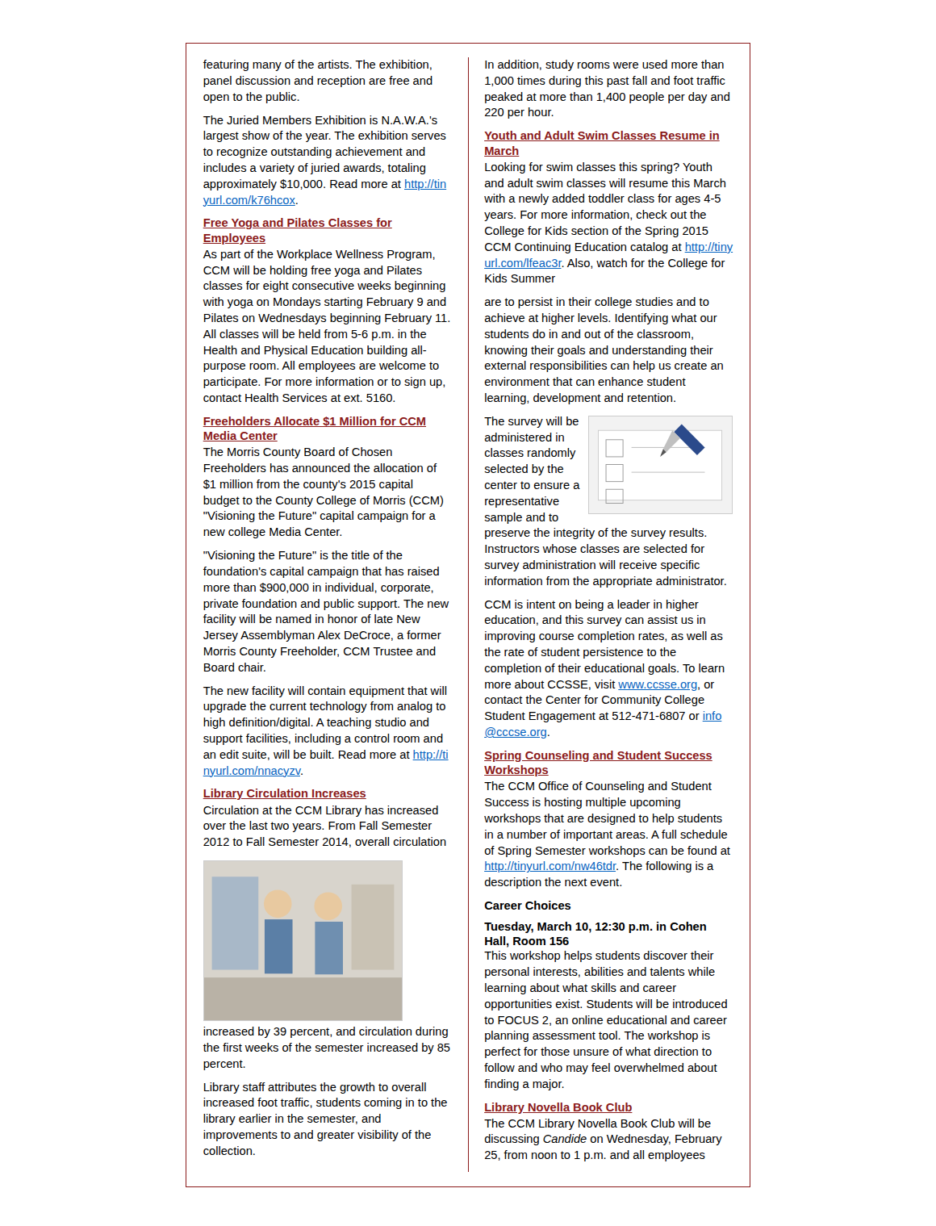featuring many of the artists. The exhibition, panel discussion and reception are free and open to the public.
The Juried Members Exhibition is N.A.W.A.'s largest show of the year. The exhibition serves to recognize outstanding achievement and includes a variety of juried awards, totaling approximately $10,000. Read more at http://tinyurl.com/k76hcox.
Free Yoga and Pilates Classes for Employees
As part of the Workplace Wellness Program, CCM will be holding free yoga and Pilates classes for eight consecutive weeks beginning with yoga on Mondays starting February 9 and Pilates on Wednesdays beginning February 11. All classes will be held from 5-6 p.m. in the Health and Physical Education building all-purpose room. All employees are welcome to participate. For more information or to sign up, contact Health Services at ext. 5160.
Freeholders Allocate $1 Million for CCM Media Center
The Morris County Board of Chosen Freeholders has announced the allocation of $1 million from the county's 2015 capital budget to the County College of Morris (CCM) "Visioning the Future" capital campaign for a new college Media Center.
"Visioning the Future" is the title of the foundation's capital campaign that has raised more than $900,000 in individual, corporate, private foundation and public support. The new facility will be named in honor of late New Jersey Assemblyman Alex DeCroce, a former Morris County Freeholder, CCM Trustee and Board chair.
The new facility will contain equipment that will upgrade the current technology from analog to high definition/digital. A teaching studio and support facilities, including a control room and an edit suite, will be built. Read more at http://tinyurl.com/nnacyzv.
Library Circulation Increases
Circulation at the CCM Library has increased over the last two years. From Fall Semester 2012 to Fall Semester 2014, overall circulation
increased by 39 percent, and circulation during the first weeks of the semester increased by 85 percent.
Library staff attributes the growth to overall increased foot traffic, students coming in to the library earlier in the semester, and improvements to and greater visibility of the collection.
In addition, study rooms were used more than 1,000 times during this past fall and foot traffic peaked at more than 1,400 people per day and 220 per hour.
Youth and Adult Swim Classes Resume in March
Looking for swim classes this spring? Youth and adult swim classes will resume this March with a newly added toddler class for ages 4-5 years. For more information, check out the College for Kids section of the Spring 2015 CCM Continuing Education catalog at http://tinyurl.com/lfeac3r. Also, watch for the College for Kids Summer
are to persist in their college studies and to achieve at higher levels. Identifying what our students do in and out of the classroom, knowing their goals and understanding their external responsibilities can help us create an environment that can enhance student learning, development and retention.
The survey will be administered in classes randomly selected by the center to ensure a representative sample and to preserve the integrity of the survey results. Instructors whose classes are selected for survey administration will receive specific information from the appropriate administrator.
CCM is intent on being a leader in higher education, and this survey can assist us in improving course completion rates, as well as the rate of student persistence to the completion of their educational goals. To learn more about CCSSE, visit www.ccsse.org, or contact the Center for Community College Student Engagement at 512-471-6807 or info@cccse.org.
Spring Counseling and Student Success Workshops
The CCM Office of Counseling and Student Success is hosting multiple upcoming workshops that are designed to help students in a number of important areas. A full schedule of Spring Semester workshops can be found at http://tinyurl.com/nw46tdr. The following is a description the next event.
Career Choices
Tuesday, March 10, 12:30 p.m. in Cohen Hall, Room 156
This workshop helps students discover their personal interests, abilities and talents while learning about what skills and career opportunities exist. Students will be introduced to FOCUS 2, an online educational and career planning assessment tool. The workshop is perfect for those unsure of what direction to follow and who may feel overwhelmed about finding a major.
Library Novella Book Club
The CCM Library Novella Book Club will be discussing Candide on Wednesday, February 25, from noon to 1 p.m. and all employees